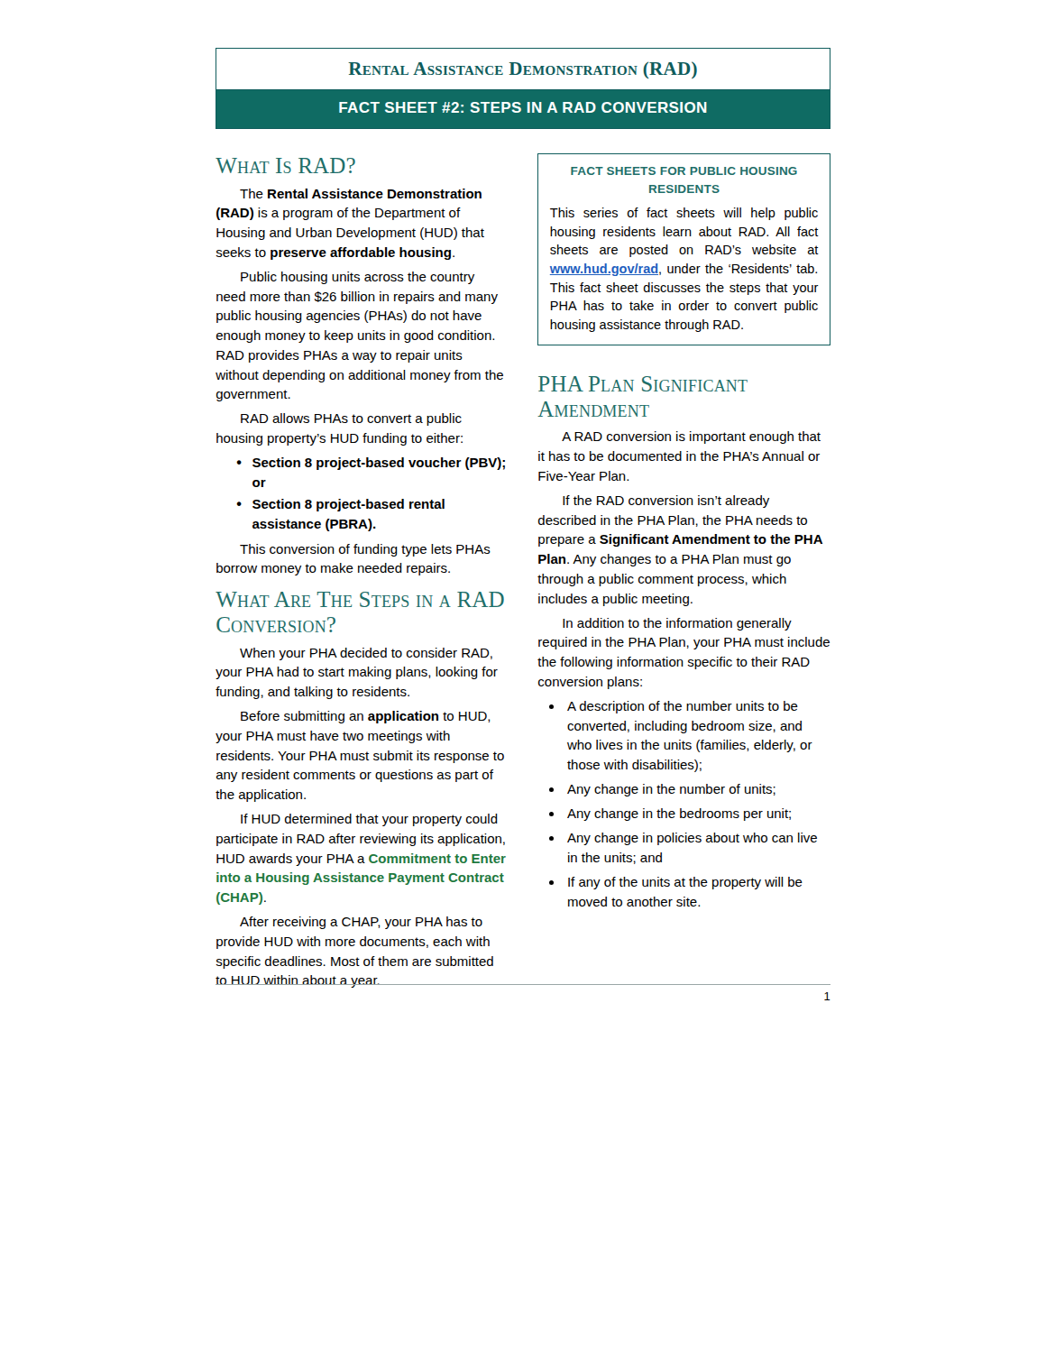Rental Assistance Demonstration (RAD)
FACT SHEET #2: STEPS IN A RAD CONVERSION
What Is RAD?
The Rental Assistance Demonstration (RAD) is a program of the Department of Housing and Urban Development (HUD) that seeks to preserve affordable housing.
Public housing units across the country need more than $26 billion in repairs and many public housing agencies (PHAs) do not have enough money to keep units in good condition. RAD provides PHAs a way to repair units without depending on additional money from the government.
RAD allows PHAs to convert a public housing property’s HUD funding to either:
Section 8 project-based voucher (PBV); or
Section 8 project-based rental assistance (PBRA).
This conversion of funding type lets PHAs borrow money to make needed repairs.
What Are The Steps in a RAD Conversion?
When your PHA decided to consider RAD, your PHA had to start making plans, looking for funding, and talking to residents.
Before submitting an application to HUD, your PHA must have two meetings with residents. Your PHA must submit its response to any resident comments or questions as part of the application.
If HUD determined that your property could participate in RAD after reviewing its application, HUD awards your PHA a Commitment to Enter into a Housing Assistance Payment Contract (CHAP).
After receiving a CHAP, your PHA has to provide HUD with more documents, each with specific deadlines. Most of them are submitted to HUD within about a year.
FACT SHEETS FOR PUBLIC HOUSING RESIDENTS
This series of fact sheets will help public housing residents learn about RAD. All fact sheets are posted on RAD’s website at www.hud.gov/rad, under the ‘Residents’ tab. This fact sheet discusses the steps that your PHA has to take in order to convert public housing assistance through RAD.
PHA Plan Significant Amendment
A RAD conversion is important enough that it has to be documented in the PHA’s Annual or Five-Year Plan.
If the RAD conversion isn’t already described in the PHA Plan, the PHA needs to prepare a Significant Amendment to the PHA Plan. Any changes to a PHA Plan must go through a public comment process, which includes a public meeting.
In addition to the information generally required in the PHA Plan, your PHA must include the following information specific to their RAD conversion plans:
A description of the number units to be converted, including bedroom size, and who lives in the units (families, elderly, or those with disabilities);
Any change in the number of units;
Any change in the bedrooms per unit;
Any change in policies about who can live in the units; and
If any of the units at the property will be moved to another site.
1